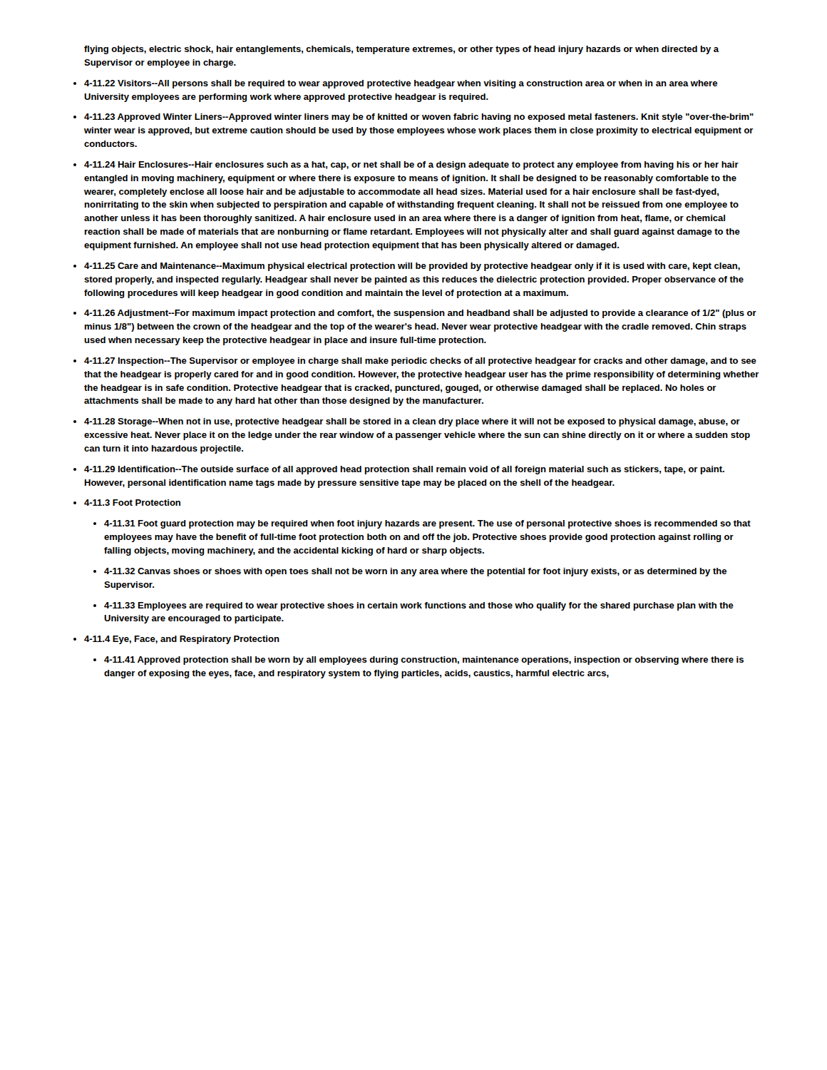flying objects, electric shock, hair entanglements, chemicals, temperature extremes, or other types of head injury hazards or when directed by a Supervisor or employee in charge.
4-11.22 Visitors--All persons shall be required to wear approved protective headgear when visiting a construction area or when in an area where University employees are performing work where approved protective headgear is required.
4-11.23 Approved Winter Liners--Approved winter liners may be of knitted or woven fabric having no exposed metal fasteners. Knit style "over-the-brim" winter wear is approved, but extreme caution should be used by those employees whose work places them in close proximity to electrical equipment or conductors.
4-11.24 Hair Enclosures--Hair enclosures such as a hat, cap, or net shall be of a design adequate to protect any employee from having his or her hair entangled in moving machinery, equipment or where there is exposure to means of ignition. It shall be designed to be reasonably comfortable to the wearer, completely enclose all loose hair and be adjustable to accommodate all head sizes. Material used for a hair enclosure shall be fast-dyed, nonirritating to the skin when subjected to perspiration and capable of withstanding frequent cleaning. It shall not be reissued from one employee to another unless it has been thoroughly sanitized. A hair enclosure used in an area where there is a danger of ignition from heat, flame, or chemical reaction shall be made of materials that are nonburning or flame retardant. Employees will not physically alter and shall guard against damage to the equipment furnished. An employee shall not use head protection equipment that has been physically altered or damaged.
4-11.25 Care and Maintenance--Maximum physical electrical protection will be provided by protective headgear only if it is used with care, kept clean, stored properly, and inspected regularly. Headgear shall never be painted as this reduces the dielectric protection provided. Proper observance of the following procedures will keep headgear in good condition and maintain the level of protection at a maximum.
4-11.26 Adjustment--For maximum impact protection and comfort, the suspension and headband shall be adjusted to provide a clearance of 1/2" (plus or minus 1/8") between the crown of the headgear and the top of the wearer's head. Never wear protective headgear with the cradle removed. Chin straps used when necessary keep the protective headgear in place and insure full-time protection.
4-11.27 Inspection--The Supervisor or employee in charge shall make periodic checks of all protective headgear for cracks and other damage, and to see that the headgear is properly cared for and in good condition. However, the protective headgear user has the prime responsibility of determining whether the headgear is in safe condition. Protective headgear that is cracked, punctured, gouged, or otherwise damaged shall be replaced. No holes or attachments shall be made to any hard hat other than those designed by the manufacturer.
4-11.28 Storage--When not in use, protective headgear shall be stored in a clean dry place where it will not be exposed to physical damage, abuse, or excessive heat. Never place it on the ledge under the rear window of a passenger vehicle where the sun can shine directly on it or where a sudden stop can turn it into hazardous projectile.
4-11.29 Identification--The outside surface of all approved head protection shall remain void of all foreign material such as stickers, tape, or paint. However, personal identification name tags made by pressure sensitive tape may be placed on the shell of the headgear.
4-11.3 Foot Protection
4-11.31 Foot guard protection may be required when foot injury hazards are present. The use of personal protective shoes is recommended so that employees may have the benefit of full-time foot protection both on and off the job. Protective shoes provide good protection against rolling or falling objects, moving machinery, and the accidental kicking of hard or sharp objects.
4-11.32 Canvas shoes or shoes with open toes shall not be worn in any area where the potential for foot injury exists, or as determined by the Supervisor.
4-11.33 Employees are required to wear protective shoes in certain work functions and those who qualify for the shared purchase plan with the University are encouraged to participate.
4-11.4 Eye, Face, and Respiratory Protection
4-11.41 Approved protection shall be worn by all employees during construction, maintenance operations, inspection or observing where there is danger of exposing the eyes, face, and respiratory system to flying particles, acids, caustics, harmful electric arcs,